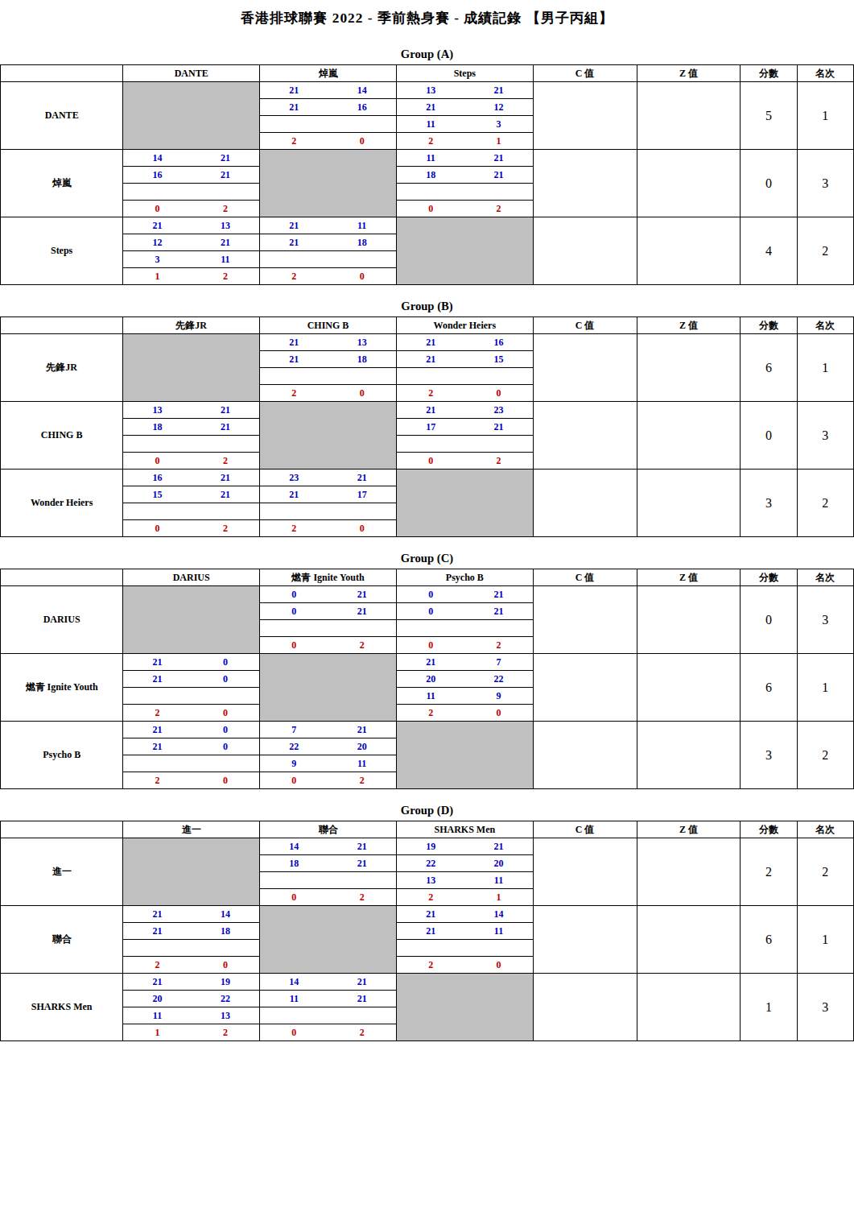香港排球聯賽 2022 - 季前熱身賽 - 成績記錄 【男子丙組】
Group (A)
| | DANTE | 焯嵐 | Steps | C 值 | Z 值 | 分數 | 名次 |
| --- | --- | --- | --- | --- | --- | --- | --- |
| DANTE | | / 21 / 14 / / 21 / 16 / / 2 / 0 / | / 13 / 21 / / 21 / 12 / / 11 / 3 / / 2 / 1 / | | | 5 | 1 |
| 焯嵐 | / 14 / 21 / / 16 / 21 / / 0 / 2 / | | / 11 / 21 / / 18 / 21 / / 0 / 2 / | | | 0 | 3 |
| Steps | / 21 / 13 / / 12 / 21 / / 3 / 11 / / 1 / 2 / | / 21 / 11 / / 21 / 18 / / 2 / 0 / | | | | 4 | 2 |
Group (B)
| | 先鋒JR | CHING B | Wonder Heiers | C 值 | Z 值 | 分數 | 名次 |
| --- | --- | --- | --- | --- | --- | --- | --- |
| 先鋒JR | | / 21 / 13 / / 21 / 18 / / 2 / 0 / | / 21 / 16 / / 21 / 15 / / 2 / 0 / | | | 6 | 1 |
| CHING B | / 13 / 21 / / 18 / 21 / / 0 / 2 / | | / 21 / 23 / / 17 / 21 / / 0 / 2 / | | | 0 | 3 |
| Wonder Heiers | / 16 / 21 / / 15 / 21 / / 0 / 2 / | / 23 / 21 / / 21 / 17 / / 2 / 0 / | | | | 3 | 2 |
Group (C)
| | DARIUS | 燃青 Ignite Youth | Psycho B | C 值 | Z 值 | 分數 | 名次 |
| --- | --- | --- | --- | --- | --- | --- | --- |
| DARIUS | | / 0 / 21 / / 0 / 21 / / 0 / 2 / | / 0 / 21 / / 0 / 21 / / 0 / 2 / | | | 0 | 3 |
| 燃青 Ignite Youth | / 21 / 0 / / 21 / 0 / / 2 / 0 / | | / 21 / 7 / / 20 / 22 / / 11 / 9 / / 2 / 0 / | | | 6 | 1 |
| Psycho B | / 21 / 0 / / 21 / 0 / / 2 / 0 / | / 7 / 21 / / 22 / 20 / / 9 / 11 / / 0 / 2 / | | | | 3 | 2 |
Group (D)
| | 進一 | 聯合 | SHARKS Men | C 值 | Z 值 | 分數 | 名次 |
| --- | --- | --- | --- | --- | --- | --- | --- |
| 進一 | | / 14 / 21 / / 18 / 21 / / 0 / 2 / | / 19 / 21 / / 22 / 20 / / 13 / 11 / / 2 / 1 / | | | 2 | 2 |
| 聯合 | / 21 / 14 / / 21 / 18 / / 2 / 0 / | | / 21 / 14 / / 21 / 11 / / 2 / 0 / | | | 6 | 1 |
| SHARKS Men | / 21 / 19 / / 20 / 22 / / 11 / 13 / / 1 / 2 / | / 14 / 21 / / 11 / 21 / / 0 / 2 / | | | | 1 | 3 |